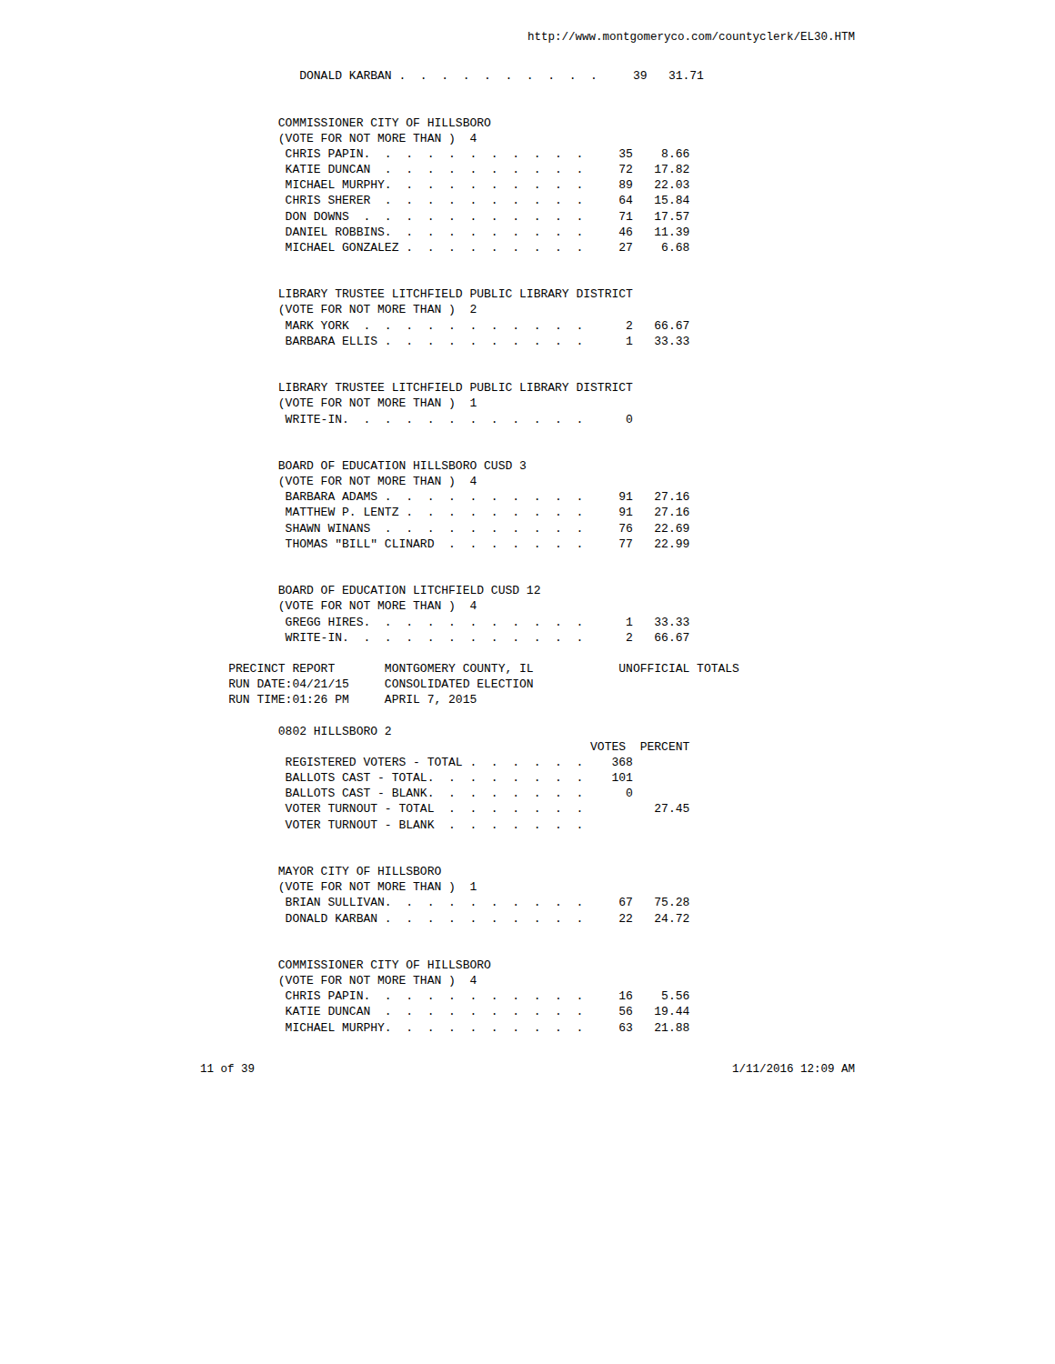http://www.montgomeryco.com/countyclerk/EL30.HTM
              DONALD KARBAN .  .  .  .  .  .  .  .  .  .     39   31.71


           COMMISSIONER CITY OF HILLSBORO
           (VOTE FOR NOT MORE THAN )  4
            CHRIS PAPIN.  .  .  .  .  .  .  .  .  .  .     35    8.66
            KATIE DUNCAN  .  .  .  .  .  .  .  .  .  .     72   17.82
            MICHAEL MURPHY.  .  .  .  .  .  .  .  .  .     89   22.03
            CHRIS SHERER  .  .  .  .  .  .  .  .  .  .     64   15.84
            DON DOWNS  .  .  .  .  .  .  .  .  .  .  .     71   17.57
            DANIEL ROBBINS.  .  .  .  .  .  .  .  .  .     46   11.39
            MICHAEL GONZALEZ .  .  .  .  .  .  .  .  .     27    6.68


           LIBRARY TRUSTEE LITCHFIELD PUBLIC LIBRARY DISTRICT
           (VOTE FOR NOT MORE THAN )  2
            MARK YORK  .  .  .  .  .  .  .  .  .  .  .      2   66.67
            BARBARA ELLIS .  .  .  .  .  .  .  .  .  .      1   33.33


           LIBRARY TRUSTEE LITCHFIELD PUBLIC LIBRARY DISTRICT
           (VOTE FOR NOT MORE THAN )  1
            WRITE-IN.  .  .  .  .  .  .  .  .  .  .  .      0


           BOARD OF EDUCATION HILLSBORO CUSD 3
           (VOTE FOR NOT MORE THAN )  4
            BARBARA ADAMS .  .  .  .  .  .  .  .  .  .     91   27.16
            MATTHEW P. LENTZ .  .  .  .  .  .  .  .  .     91   27.16
            SHAWN WINANS  .  .  .  .  .  .  .  .  .  .     76   22.69
            THOMAS "BILL" CLINARD  .  .  .  .  .  .  .     77   22.99


           BOARD OF EDUCATION LITCHFIELD CUSD 12
           (VOTE FOR NOT MORE THAN )  4
            GREGG HIRES.  .  .  .  .  .  .  .  .  .  .      1   33.33
            WRITE-IN.  .  .  .  .  .  .  .  .  .  .  .      2   66.67

    PRECINCT REPORT       MONTGOMERY COUNTY, IL            UNOFFICIAL TOTALS
    RUN DATE:04/21/15     CONSOLIDATED ELECTION
    RUN TIME:01:26 PM     APRIL 7, 2015

           0802 HILLSBORO 2
                                                       VOTES  PERCENT
            REGISTERED VOTERS - TOTAL .  .  .  .  .  .    368
            BALLOTS CAST - TOTAL.  .  .  .  .  .  .  .    101
            BALLOTS CAST - BLANK.  .  .  .  .  .  .  .      0
            VOTER TURNOUT - TOTAL  .  .  .  .  .  .  .          27.45
            VOTER TURNOUT - BLANK  .  .  .  .  .  .  .


           MAYOR CITY OF HILLSBORO
           (VOTE FOR NOT MORE THAN )  1
            BRIAN SULLIVAN.  .  .  .  .  .  .  .  .  .     67   75.28
            DONALD KARBAN .  .  .  .  .  .  .  .  .  .     22   24.72


           COMMISSIONER CITY OF HILLSBORO
           (VOTE FOR NOT MORE THAN )  4
            CHRIS PAPIN.  .  .  .  .  .  .  .  .  .  .     16    5.56
            KATIE DUNCAN  .  .  .  .  .  .  .  .  .  .     56   19.44
            MICHAEL MURPHY.  .  .  .  .  .  .  .  .  .     63   21.88
11 of 39 1/11/2016 12:09 AM